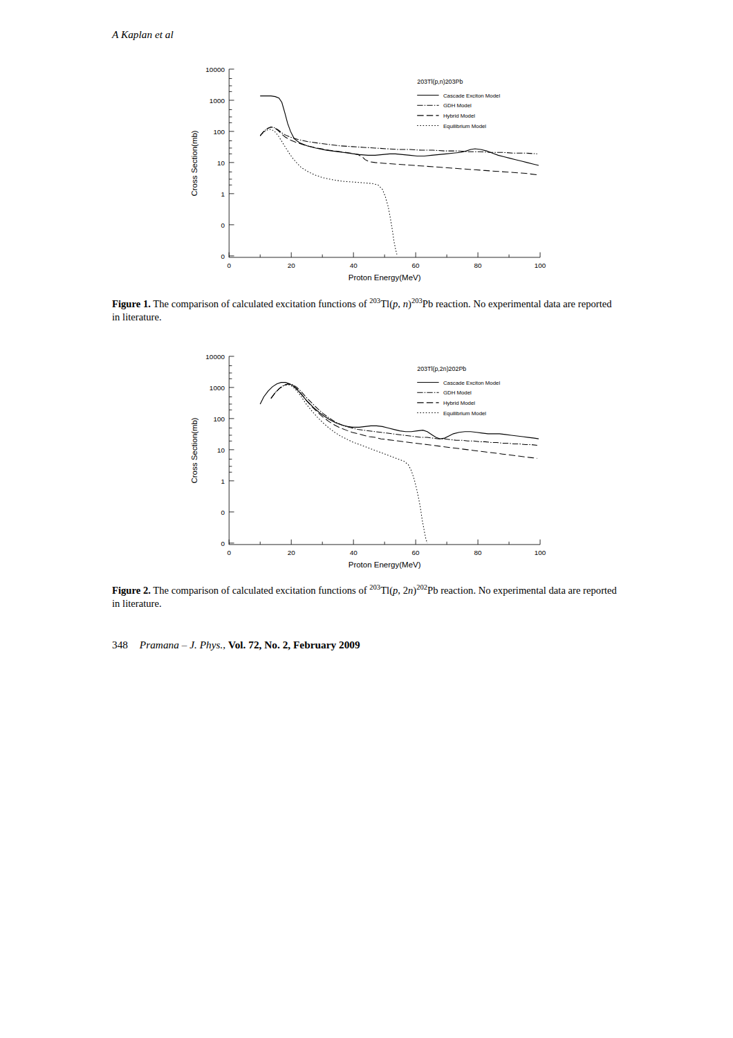A Kaplan et al
10000 1000 100 10 1 0 0 0 20 40 60 80 100 Proton Energy(MeV) Cross Section(mb) 203Tl(p,n)203Pb Cascade Exciton Model GDH Model Hybrid Model Equilibrium Model
Figure 1. The comparison of calculated excitation functions of 203Tl(p, n)203Pb reaction. No experimental data are reported in literature.
10000 1000 100 10 1 0 0 0 20 40 60 80 100 Proton Energy(MeV) Cross Section(mb) 203Tl(p,2n)202Pb Cascade Exciton Model GDH Model Hybrid Model Equilibrium Model
Figure 2. The comparison of calculated excitation functions of 203Tl(p, 2n)202Pb reaction. No experimental data are reported in literature.
348 Pramana – J. Phys., Vol. 72, No. 2, February 2009